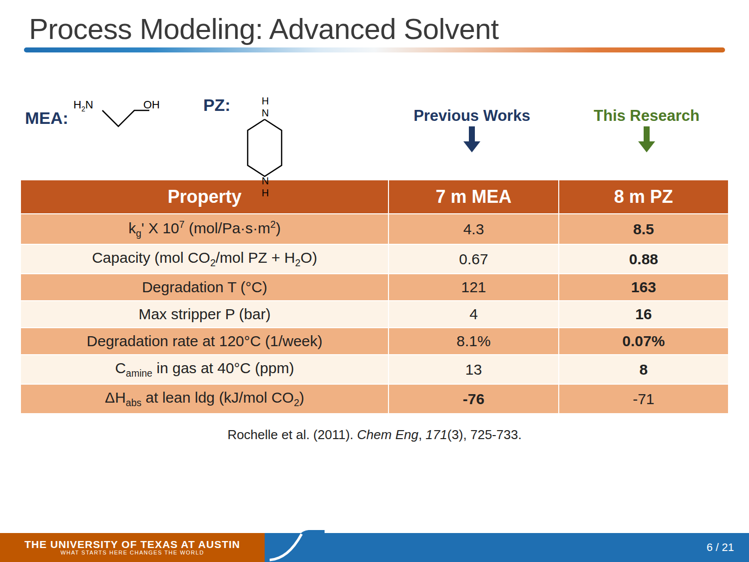Process Modeling: Advanced Solvent
MEA: H2N OH
PZ: H N N H
Previous Works
This Research
| Property | 7 m MEA | 8 m PZ |
| --- | --- | --- |
| k g ' X 10 7 (mol/Pa·s·m 2 ) | 4.3 | 8.5 |
| Capacity (mol CO 2 /mol PZ + H 2 O) | 0.67 | 0.88 |
| Degradation T (°C) | 121 | 163 |
| Max stripper P (bar) | 4 | 16 |
| Degradation rate at 120°C (1/week) | 8.1% | 0.07% |
| C amine in gas at 40°C (ppm) | 13 | 8 |
| ΔH abs at lean ldg (kJ/mol CO 2 ) | -76 | -71 |
Rochelle et al. (2011). Chem Eng, 171(3), 725-733.
THE UNIVERSITY OF TEXAS AT AUSTIN WHAT STARTS HERE CHANGES THE WORLD
6 / 21